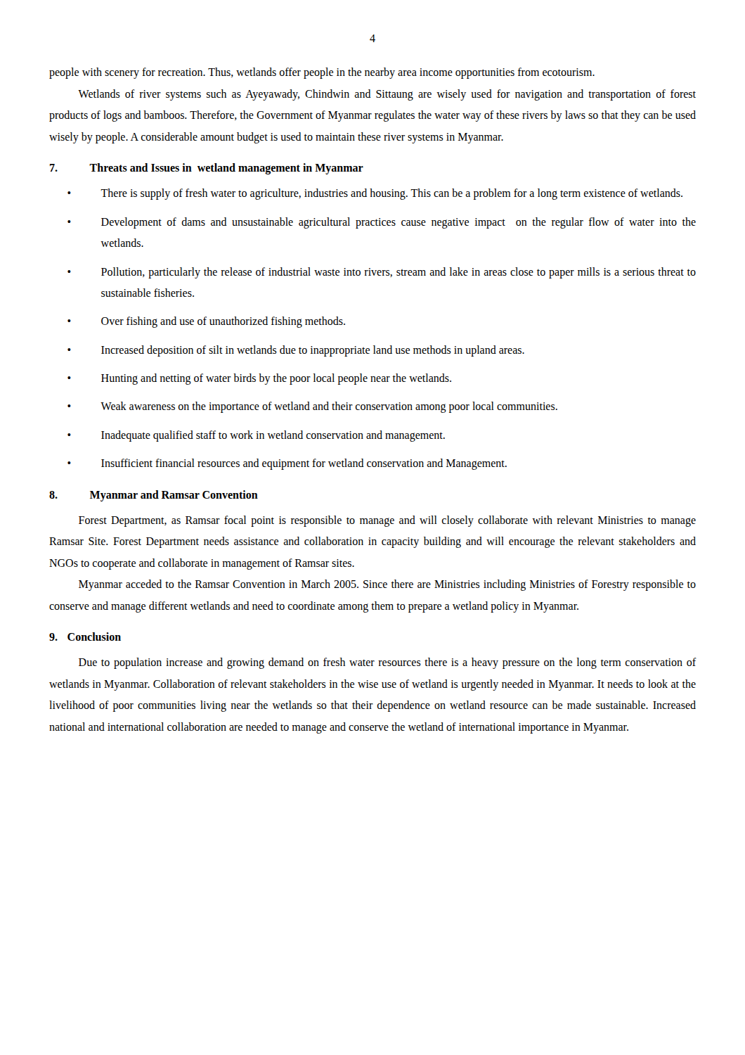4
people with scenery for recreation. Thus, wetlands offer people in the nearby area income opportunities from ecotourism.
Wetlands of river systems such as Ayeyawady, Chindwin and Sittaung are wisely used for navigation and transportation of forest products of logs and bamboos. Therefore, the Government of Myanmar regulates the water way of these rivers by laws so that they can be used wisely by people. A considerable amount budget is used to maintain these river systems in Myanmar.
7. Threats and Issues in wetland management in Myanmar
There is supply of fresh water to agriculture, industries and housing. This can be a problem for a long term existence of wetlands.
Development of dams and unsustainable agricultural practices cause negative impact on the regular flow of water into the wetlands.
Pollution, particularly the release of industrial waste into rivers, stream and lake in areas close to paper mills is a serious threat to sustainable fisheries.
Over fishing and use of unauthorized fishing methods.
Increased deposition of silt in wetlands due to inappropriate land use methods in upland areas.
Hunting and netting of water birds by the poor local people near the wetlands.
Weak awareness on the importance of wetland and their conservation among poor local communities.
Inadequate qualified staff to work in wetland conservation and management.
Insufficient financial resources and equipment for wetland conservation and Management.
8. Myanmar and Ramsar Convention
Forest Department, as Ramsar focal point is responsible to manage and will closely collaborate with relevant Ministries to manage Ramsar Site. Forest Department needs assistance and collaboration in capacity building and will encourage the relevant stakeholders and NGOs to cooperate and collaborate in management of Ramsar sites.
Myanmar acceded to the Ramsar Convention in March 2005. Since there are Ministries including Ministries of Forestry responsible to conserve and manage different wetlands and need to coordinate among them to prepare a wetland policy in Myanmar.
9. Conclusion
Due to population increase and growing demand on fresh water resources there is a heavy pressure on the long term conservation of wetlands in Myanmar. Collaboration of relevant stakeholders in the wise use of wetland is urgently needed in Myanmar. It needs to look at the livelihood of poor communities living near the wetlands so that their dependence on wetland resource can be made sustainable. Increased national and international collaboration are needed to manage and conserve the wetland of international importance in Myanmar.